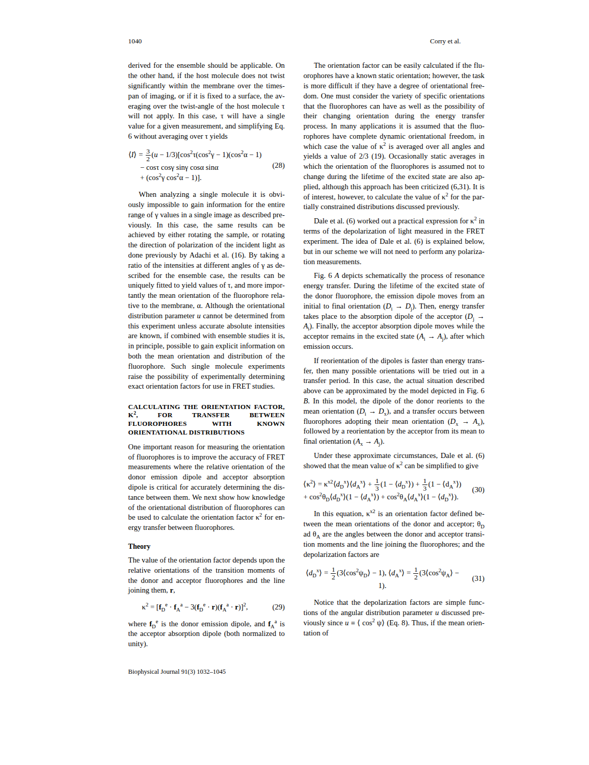1040
Corry et al.
derived for the ensemble should be applicable. On the other hand, if the host molecule does not twist significantly within the membrane over the timespan of imaging, or if it is fixed to a surface, the averaging over the twist-angle of the host molecule τ will not apply. In this case, τ will have a single value for a given measurement, and simplifying Eq. 6 without averaging over τ yields
⟨I⟩ = 32(u − 1/3)[cos2τ(cos2γ − 1)(cos2α − 1)
− cosτ cosγ sinγ cosα sinα
+ (cos2γ cos2α − 1)].
(28)
When analyzing a single molecule it is obviously impossible to gain information for the entire range of γ values in a single image as described previously. In this case, the same results can be achieved by either rotating the sample, or rotating the direction of polarization of the incident light as done previously by Adachi et al. (16). By taking a ratio of the intensities at different angles of γ as described for the ensemble case, the results can be uniquely fitted to yield values of τ, and more importantly the mean orientation of the fluorophore relative to the membrane, α. Although the orientational distribution parameter u cannot be determined from this experiment unless accurate absolute intensities are known, if combined with ensemble studies it is, in principle, possible to gain explicit information on both the mean orientation and distribution of the fluorophore. Such single molecule experiments raise the possibility of experimentally determining exact orientation factors for use in FRET studies.
Calculating the orientation factor, κ2, for transfer between fluorophores with known orientational distributions
One important reason for measuring the orientation of fluorophores is to improve the accuracy of FRET measurements where the relative orientation of the donor emission dipole and acceptor absorption dipole is critical for accurately determining the distance between them. We next show how knowledge of the orientational distribution of fluorophores can be used to calculate the orientation factor κ2 for energy transfer between fluorophores.
Theory
The value of the orientation factor depends upon the relative orientations of the transition moments of the donor and acceptor fluorophores and the line joining them, r,
κ2 = [fDe · fAa − 3(fDe · r)(fAa · r)]2,
(29)
where fDe is the donor emission dipole, and fAa is the acceptor absorption dipole (both normalized to unity).
The orientation factor can be easily calculated if the fluorophores have a known static orientation; however, the task is more difficult if they have a degree of orientational freedom. One must consider the variety of specific orientations that the fluorophores can have as well as the possibility of their changing orientation during the energy transfer process. In many applications it is assumed that the fluorophores have complete dynamic orientational freedom, in which case the value of κ2 is averaged over all angles and yields a value of 2/3 (19). Occasionally static averages in which the orientation of the fluorophores is assumed not to change during the lifetime of the excited state are also applied, although this approach has been criticized (6,31). It is of interest, however, to calculate the value of κ2 for the partially constrained distributions discussed previously.
Dale et al. (6) worked out a practical expression for κ2 in terms of the depolarization of light measured in the FRET experiment. The idea of Dale et al. (6) is explained below, but in our scheme we will not need to perform any polarization measurements.
Fig. 6 A depicts schematically the process of resonance energy transfer. During the lifetime of the excited state of the donor fluorophore, the emission dipole moves from an initial to final orientation (Di → Dj). Then, energy transfer takes place to the absorption dipole of the acceptor (Dj → Ai). Finally, the acceptor absorption dipole moves while the acceptor remains in the excited state (Ai → Aj), after which emission occurs.
If reorientation of the dipoles is faster than energy transfer, then many possible orientations will be tried out in a transfer period. In this case, the actual situation described above can be approximated by the model depicted in Fig. 6 B. In this model, the dipole of the donor reorients to the mean orientation (Di → Dx), and a transfer occurs between fluorophores adopting their mean orientation (Dx → Ax), followed by a reorientation by the acceptor from its mean to final orientation (Ax → Aj).
Under these approximate circumstances, Dale et al. (6) showed that the mean value of κ2 can be simplified to give
⟨κ2⟩ = κx2⟨dDx⟩⟨dAx⟩ + 13(1 − ⟨dDx⟩) + 13(1 − ⟨dAx⟩)
+ cos2θD⟨dDx⟩(1 − ⟨dAx⟩) + cos2θA⟨dAx⟩(1 − ⟨dDx⟩).
(30)
In this equation, κx2 is an orientation factor defined between the mean orientations of the donor and acceptor; θD ad θA are the angles between the donor and acceptor transition moments and the line joining the fluorophores; and the depolarization factors are
⟨dDx⟩ = 12(3⟨cos2ψD⟩ − 1), ⟨dAx⟩ = 12(3⟨cos2ψA⟩ − 1).
(31)
Notice that the depolarization factors are simple functions of the angular distribution parameter u discussed previously since u ≡ ⟨ cos2 ψ⟩ (Eq. 8). Thus, if the mean orientation of
Biophysical Journal 91(3) 1032–1045